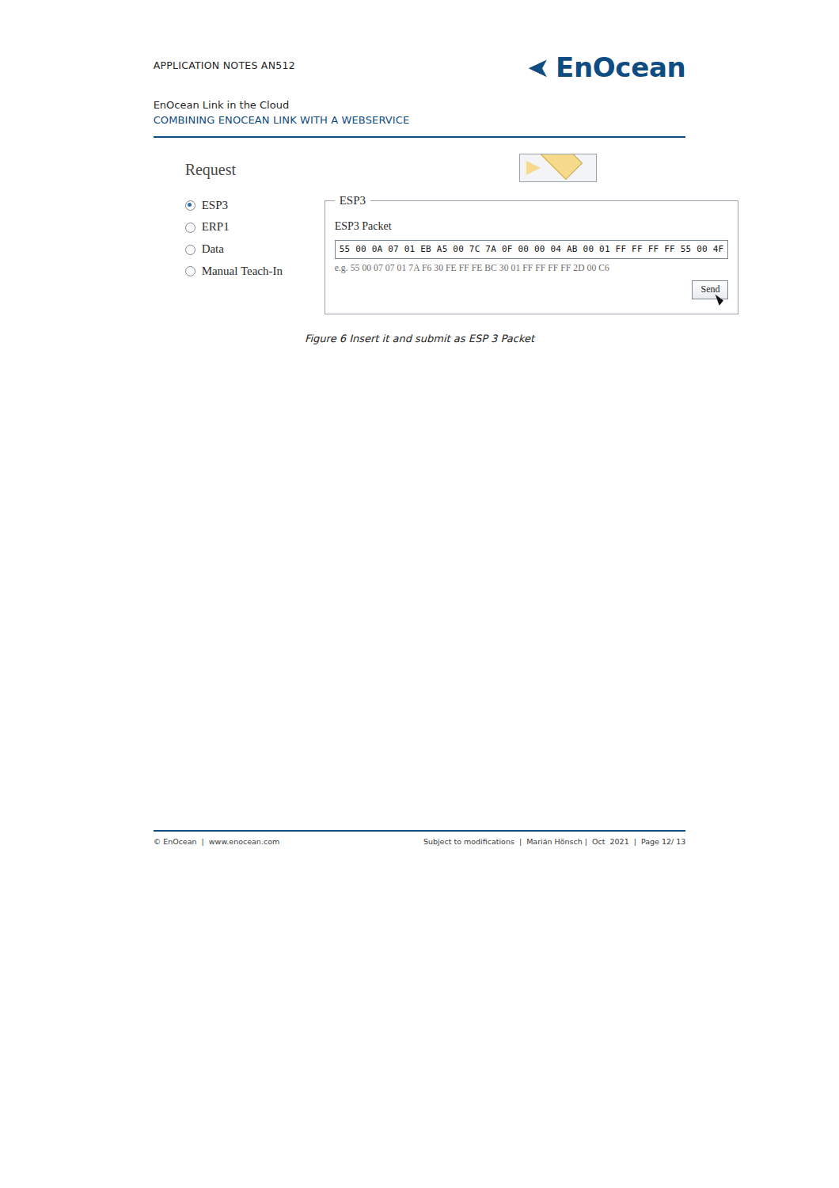APPLICATION NOTES AN512
➤ EnOcean
EnOcean Link in the Cloud
COMBINING ENOCEAN LINK WITH A WEBSERVICE
Request
ESP3 ERP1 Data Manual Teach-In
ESP3
ESP3 Packet
55 00 0A 07 01 EB A5 00 7C 7A 0F 00 00 04 AB 00 01 FF FF FF FF 55 00 4F
e.g. 55 00 07 07 01 7A F6 30 FE FF FE BC 30 01 FF FF FF FF 2D 00 C6
Send
Figure 6 Insert it and submit as ESP 3 Packet
© EnOcean | www.enocean.com
Subject to modifications | Marián Hönsch | Oct 2021 | Page 12/ 13